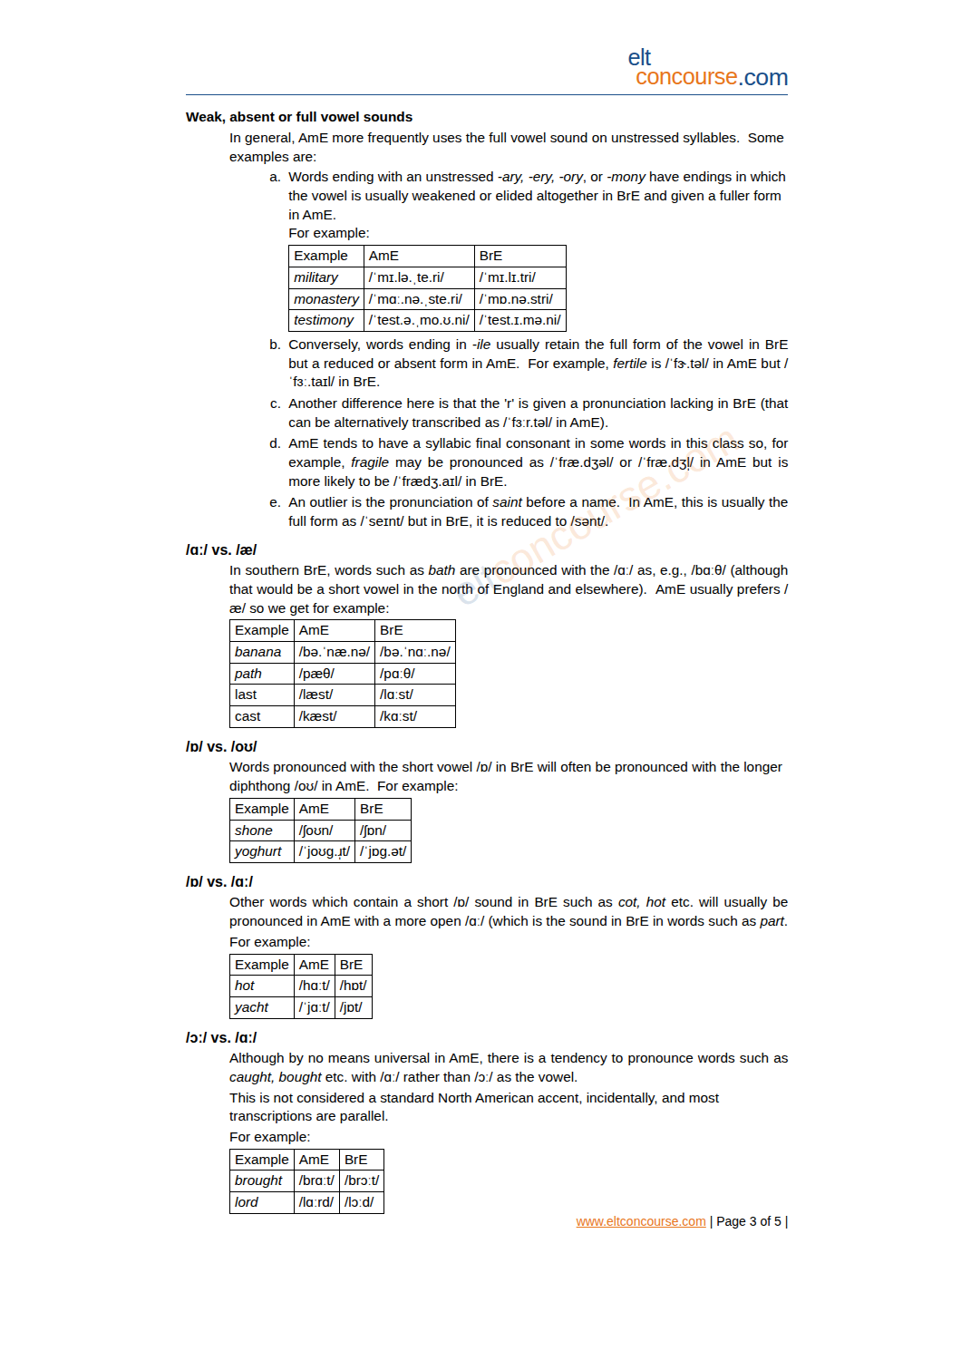elt concourse .com
eltconcourse.com
Weak, absent or full vowel sounds
In general, AmE more frequently uses the full vowel sound on unstressed syllables. Some examples are:
Words ending with an unstressed -ary, -ery, -ory, or -mony have endings in which the vowel is usually weakened or elided altogether in BrE and given a fuller form in AmE.
For example:
| Example | AmE | BrE |
| military | /ˈmɪ.lə.ˌte.ri/ | /ˈmɪ.lɪ.tri/ |
| monastery | /ˈmɑː.nə.ˌste.ri/ | /ˈmɒ.nə.stri/ |
| testimony | /ˈtest.ə.ˌmo.ʊ.ni/ | /ˈtest.ɪ.mə.ni/ |
Conversely, words ending in -ile usually retain the full form of the vowel in BrE but a reduced or absent form in AmE. For example, fertile is /ˈfɝ.təl/ in AmE but /ˈfɜː.taɪl/ in BrE.
Another difference here is that the 'r' is given a pronunciation lacking in BrE (that can be alternatively transcribed as /ˈfɜːr.təl/ in AmE).
AmE tends to have a syllabic final consonant in some words in this class so, for example, fragile may be pronounced as /ˈfræ.dʒəl/ or /ˈfræ.dʒl̩/ in AmE but is more likely to be /ˈfrædʒ.aɪl/ in BrE.
An outlier is the pronunciation of saint before a name. In AmE, this is usually the full form as /ˈseɪnt/ but in BrE, it is reduced to /sənt/.
/ɑː/ vs. /æ/
In southern BrE, words such as bath are pronounced with the /ɑː/ as, e.g., /bɑːθ/ (although that would be a short vowel in the north of England and elsewhere). AmE usually prefers /æ/ so we get for example:
| Example | AmE | BrE |
| banana | /bə.ˈnæ.nə/ | /bə.ˈnɑː.nə/ |
| path | /pæθ/ | /pɑːθ/ |
| last | /læst/ | /lɑːst/ |
| cast | /kæst/ | /kɑːst/ |
/ɒ/ vs. /oʊ/
Words pronounced with the short vowel /ɒ/ in BrE will often be pronounced with the longer diphthong /oʊ/ in AmE. For example:
| Example | AmE | BrE |
| shone | /ʃoʊn/ | /ʃɒn/ |
| yoghurt | /ˈjoʊg.ɹ̩t/ | /ˈjɒg.ət/ |
/ɒ/ vs. /ɑː/
Other words which contain a short /ɒ/ sound in BrE such as cot, hot etc. will usually be pronounced in AmE with a more open /ɑː/ (which is the sound in BrE in words such as part.
For example:
| Example | AmE | BrE |
| hot | /hɑːt/ | /hɒt/ |
| yacht | /ˈjɑːt/ | /jɒt/ |
/ɔː/ vs. /ɑː/
Although by no means universal in AmE, there is a tendency to pronounce words such as caught, bought etc. with /ɑː/ rather than /ɔː/ as the vowel.
This is not considered a standard North American accent, incidentally, and most transcriptions are parallel.
For example:
| Example | AmE | BrE |
| brought | /brɑːt/ | /brɔːt/ |
| lord | /lɑːrd/ | /lɔːd/ |
www.eltconcourse.com | Page 3 of 5 |